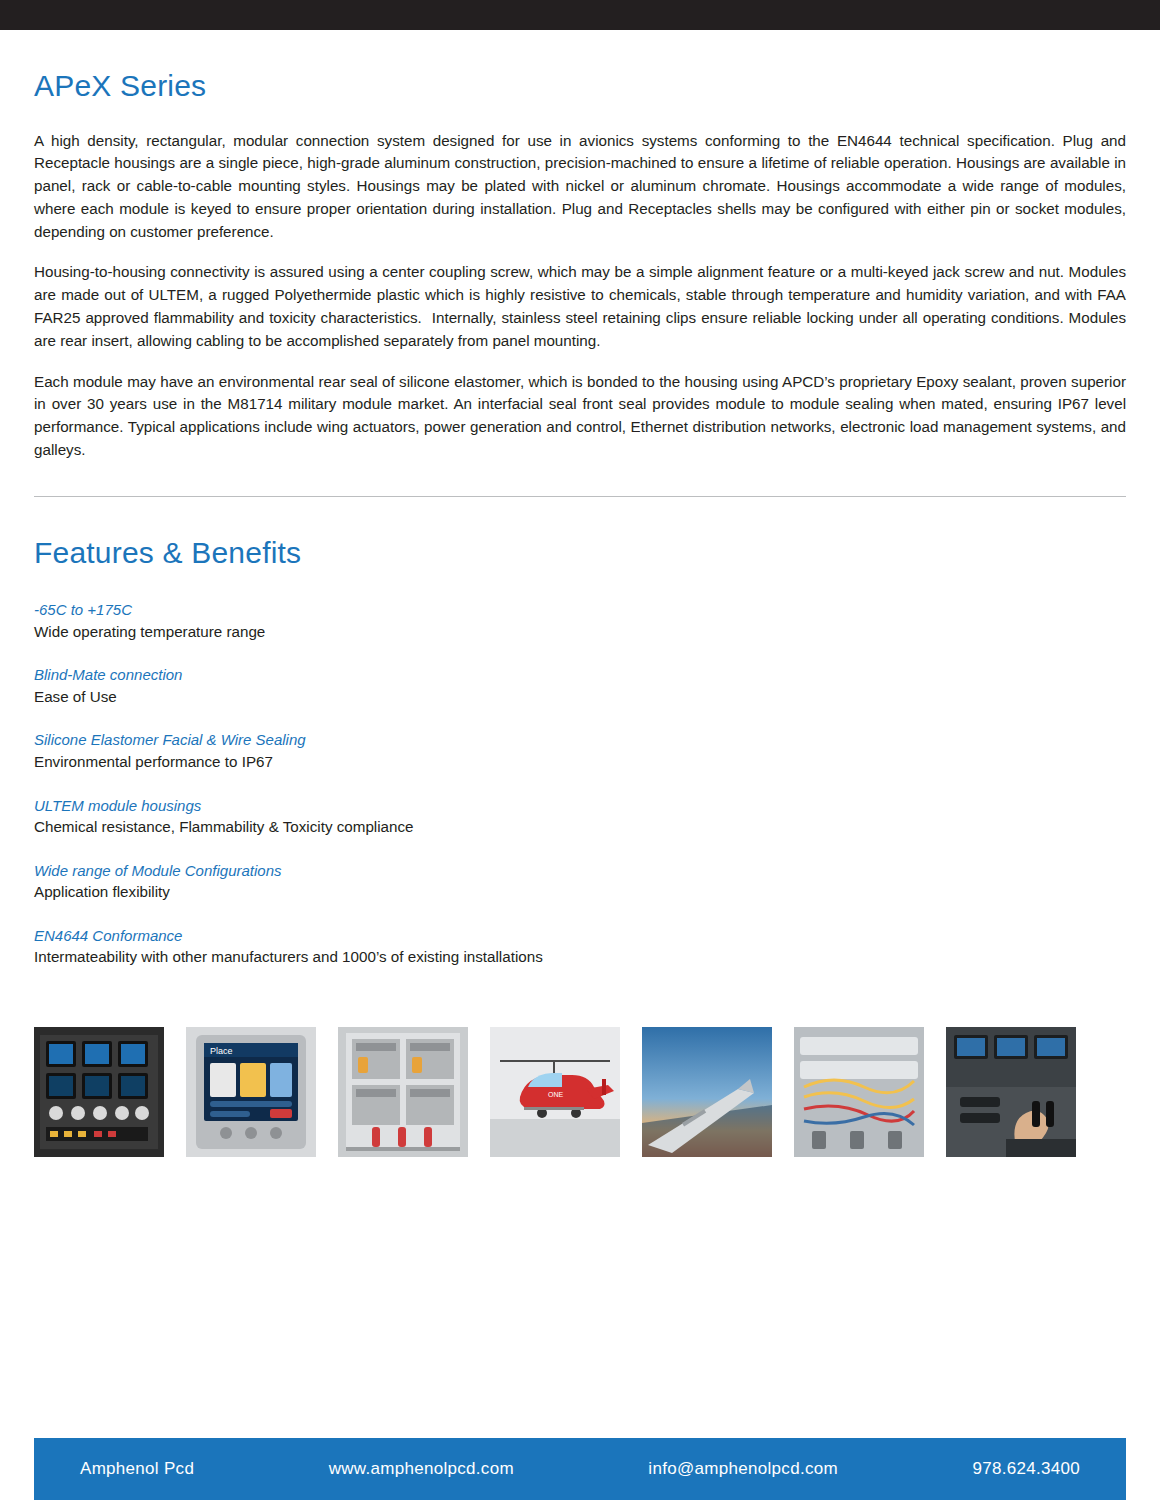APeX Series
A high density, rectangular, modular connection system designed for use in avionics systems conforming to the EN4644 technical specification. Plug and Receptacle housings are a single piece, high-grade aluminum construction, precision-machined to ensure a lifetime of reliable operation. Housings are available in panel, rack or cable-to-cable mounting styles. Housings may be plated with nickel or aluminum chromate. Housings accommodate a wide range of modules, where each module is keyed to ensure proper orientation during installation. Plug and Receptacles shells may be configured with either pin or socket modules, depending on customer preference.
Housing-to-housing connectivity is assured using a center coupling screw, which may be a simple alignment feature or a multi-keyed jack screw and nut. Modules are made out of ULTEM, a rugged Polyethermide plastic which is highly resistive to chemicals, stable through temperature and humidity variation, and with FAA FAR25 approved flammability and toxicity characteristics. Internally, stainless steel retaining clips ensure reliable locking under all operating conditions. Modules are rear insert, allowing cabling to be accomplished separately from panel mounting.
Each module may have an environmental rear seal of silicone elastomer, which is bonded to the housing using APCD’s proprietary Epoxy sealant, proven superior in over 30 years use in the M81714 military module market. An interfacial seal front seal provides module to module sealing when mated, ensuring IP67 level performance. Typical applications include wing actuators, power generation and control, Ethernet distribution networks, electronic load management systems, and galleys.
Features & Benefits
-65C to +175C
Wide operating temperature range
Blind-Mate connection
Ease of Use
Silicone Elastomer Facial & Wire Sealing
Environmental performance to IP67
ULTEM module housings
Chemical resistance, Flammability & Toxicity compliance
Wide range of Module Configurations
Application flexibility
EN4644 Conformance
Intermateability with other manufacturers and 1000’s of existing installations
Place
ONE
Amphenol Pcd www.amphenolpcd.com info@amphenolpcd.com 978.624.3400